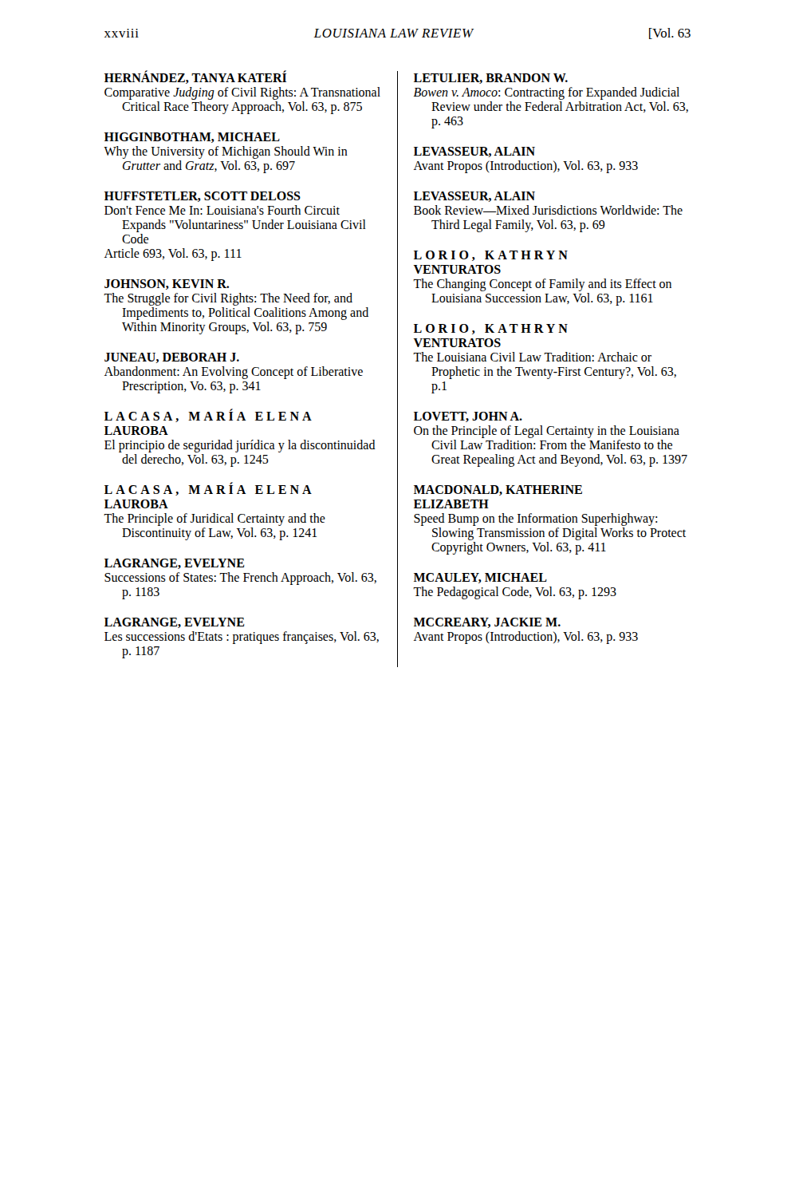xxviii LOUISIANA LAW REVIEW [Vol. 63
HERNÁNDEZ, TANYA KATERÍ
Comparative Judging of Civil Rights: A Transnational Critical Race Theory Approach, Vol. 63, p. 875
HIGGINBOTHAM, MICHAEL
Why the University of Michigan Should Win in Grutter and Gratz, Vol. 63, p. 697
HUFFSTETLER, SCOTT DELOSS
Don't Fence Me In: Louisiana's Fourth Circuit Expands "Voluntariness" Under Louisiana Civil Code
Article 693, Vol. 63, p. 111
JOHNSON, KEVIN R.
The Struggle for Civil Rights: The Need for, and Impediments to, Political Coalitions Among and Within Minority Groups, Vol. 63, p. 759
JUNEAU, DEBORAH J.
Abandonment: An Evolving Concept of Liberative Prescription, Vo. 63, p. 341
LACASA, MARÍA ELENA
LAUROBA
El principio de seguridad jurídica y la discontinuidad del derecho, Vol. 63, p. 1245
LACASA, MARÍA ELENA
LAUROBA
The Principle of Juridical Certainty and the Discontinuity of Law, Vol. 63, p. 1241
LAGRANGE, EVELYNE
Successions of States: The French Approach, Vol. 63, p. 1183
LAGRANGE, EVELYNE
Les successions d'Etats : pratiques françaises, Vol. 63, p. 1187
LETULIER, BRANDON W.
Bowen v. Amoco: Contracting for Expanded Judicial Review under the Federal Arbitration Act, Vol. 63, p. 463
LEVASSEUR, ALAIN
Avant Propos (Introduction), Vol. 63, p. 933
LEVASSEUR, ALAIN
Book Review—Mixed Jurisdictions Worldwide: The Third Legal Family, Vol. 63, p. 69
LORIO, KATHRYN
VENTURATOS
The Changing Concept of Family and its Effect on Louisiana Succession Law, Vol. 63, p. 1161
LORIO, KATHRYN
VENTURATOS
The Louisiana Civil Law Tradition: Archaic or Prophetic in the Twenty-First Century?, Vol. 63, p.1
LOVETT, JOHN A.
On the Principle of Legal Certainty in the Louisiana Civil Law Tradition: From the Manifesto to the Great Repealing Act and Beyond, Vol. 63, p. 1397
MACDONALD, KATHERINE
ELIZABETH
Speed Bump on the Information Superhighway: Slowing Transmission of Digital Works to Protect Copyright Owners, Vol. 63, p. 411
MCAULEY, MICHAEL
The Pedagogical Code, Vol. 63, p. 1293
MCCREARY, JACKIE M.
Avant Propos (Introduction), Vol. 63, p. 933